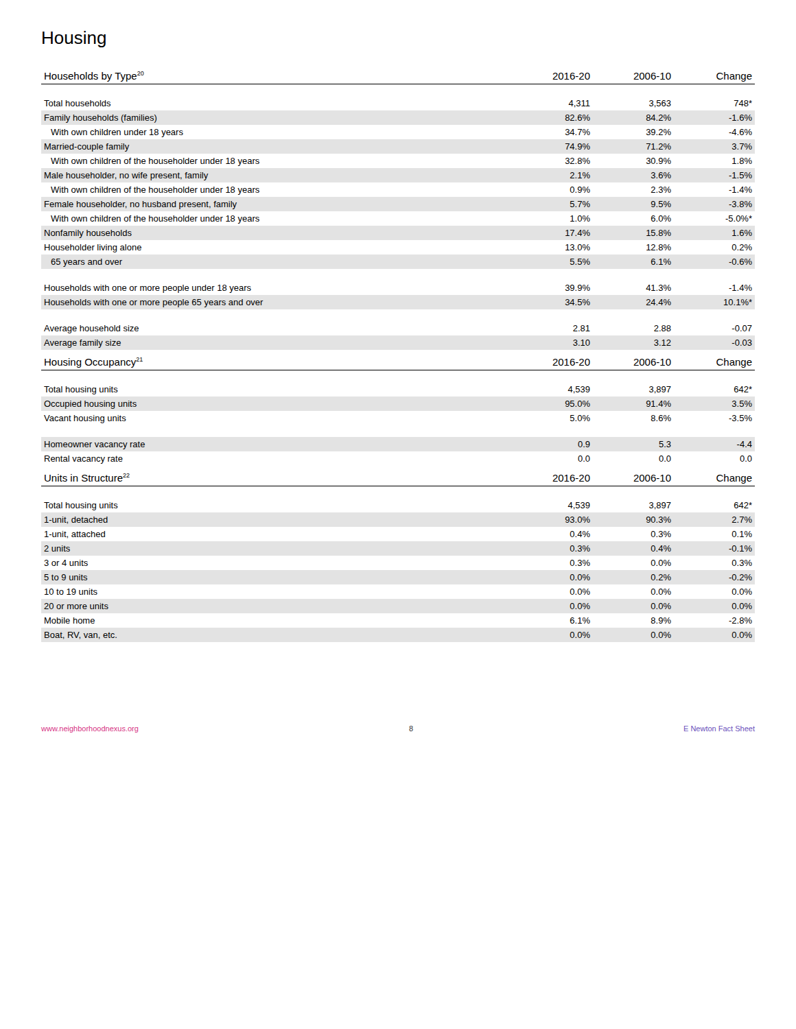Housing
| Households by Type 20 | 2016-20 | 2006-10 | Change |
| --- | --- | --- | --- |
| Total households | 4,311 | 3,563 | 748* |
| Family households (families) | 82.6% | 84.2% | -1.6% |
| With own children under 18 years | 34.7% | 39.2% | -4.6% |
| Married-couple family | 74.9% | 71.2% | 3.7% |
| With own children of the householder under 18 years | 32.8% | 30.9% | 1.8% |
| Male householder, no wife present, family | 2.1% | 3.6% | -1.5% |
| With own children of the householder under 18 years | 0.9% | 2.3% | -1.4% |
| Female householder, no husband present, family | 5.7% | 9.5% | -3.8% |
| With own children of the householder under 18 years | 1.0% | 6.0% | -5.0%* |
| Nonfamily households | 17.4% | 15.8% | 1.6% |
| Householder living alone | 13.0% | 12.8% | 0.2% |
| 65 years and over | 5.5% | 6.1% | -0.6% |
| Households with one or more people under 18 years | 39.9% | 41.3% | -1.4% |
| Households with one or more people 65 years and over | 34.5% | 24.4% | 10.1%* |
| Average household size | 2.81 | 2.88 | -0.07 |
| Average family size | 3.10 | 3.12 | -0.03 |
| Housing Occupancy 21 | 2016-20 | 2006-10 | Change |
| --- | --- | --- | --- |
| Total housing units | 4,539 | 3,897 | 642* |
| Occupied housing units | 95.0% | 91.4% | 3.5% |
| Vacant housing units | 5.0% | 8.6% | -3.5% |
| Homeowner vacancy rate | 0.9 | 5.3 | -4.4 |
| Rental vacancy rate | 0.0 | 0.0 | 0.0 |
| Units in Structure 22 | 2016-20 | 2006-10 | Change |
| --- | --- | --- | --- |
| Total housing units | 4,539 | 3,897 | 642* |
| 1-unit, detached | 93.0% | 90.3% | 2.7% |
| 1-unit, attached | 0.4% | 0.3% | 0.1% |
| 2 units | 0.3% | 0.4% | -0.1% |
| 3 or 4 units | 0.3% | 0.0% | 0.3% |
| 5 to 9 units | 0.0% | 0.2% | -0.2% |
| 10 to 19 units | 0.0% | 0.0% | 0.0% |
| 20 or more units | 0.0% | 0.0% | 0.0% |
| Mobile home | 6.1% | 8.9% | -2.8% |
| Boat, RV, van, etc. | 0.0% | 0.0% | 0.0% |
www.neighborhoodnexus.org 8 E Newton Fact Sheet